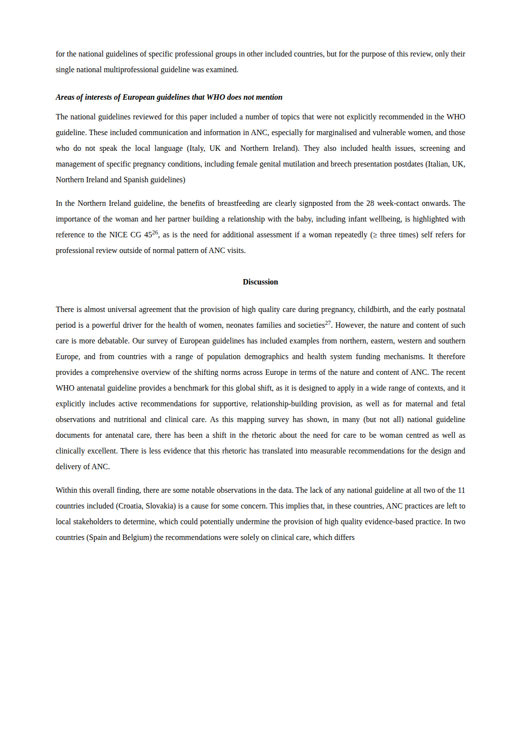for the national guidelines of specific professional groups in other included countries, but for the purpose of this review, only their single national multiprofessional guideline was examined.
Areas of interests of European guidelines that WHO does not mention
The national guidelines reviewed for this paper included a number of topics that were not explicitly recommended in the WHO guideline. These included communication and information in ANC, especially for marginalised and vulnerable women, and those who do not speak the local language (Italy, UK and Northern Ireland). They also included health issues, screening and management of specific pregnancy conditions, including female genital mutilation and breech presentation postdates (Italian, UK, Northern Ireland and Spanish guidelines)
In the Northern Ireland guideline, the benefits of breastfeeding are clearly signposted from the 28 week-contact onwards. The importance of the woman and her partner building a relationship with the baby, including infant wellbeing, is highlighted with reference to the NICE CG 4526, as is the need for additional assessment if a woman repeatedly (≥ three times) self refers for professional review outside of normal pattern of ANC visits.
Discussion
There is almost universal agreement that the provision of high quality care during pregnancy, childbirth, and the early postnatal period is a powerful driver for the health of women, neonates families and societies27. However, the nature and content of such care is more debatable. Our survey of European guidelines has included examples from northern, eastern, western and southern Europe, and from countries with a range of population demographics and health system funding mechanisms. It therefore provides a comprehensive overview of the shifting norms across Europe in terms of the nature and content of ANC. The recent WHO antenatal guideline provides a benchmark for this global shift, as it is designed to apply in a wide range of contexts, and it explicitly includes active recommendations for supportive, relationship-building provision, as well as for maternal and fetal observations and nutritional and clinical care. As this mapping survey has shown, in many (but not all) national guideline documents for antenatal care, there has been a shift in the rhetoric about the need for care to be woman centred as well as clinically excellent. There is less evidence that this rhetoric has translated into measurable recommendations for the design and delivery of ANC.
Within this overall finding, there are some notable observations in the data. The lack of any national guideline at all two of the 11 countries included (Croatia, Slovakia) is a cause for some concern. This implies that, in these countries, ANC practices are left to local stakeholders to determine, which could potentially undermine the provision of high quality evidence-based practice. In two countries (Spain and Belgium) the recommendations were solely on clinical care, which differs